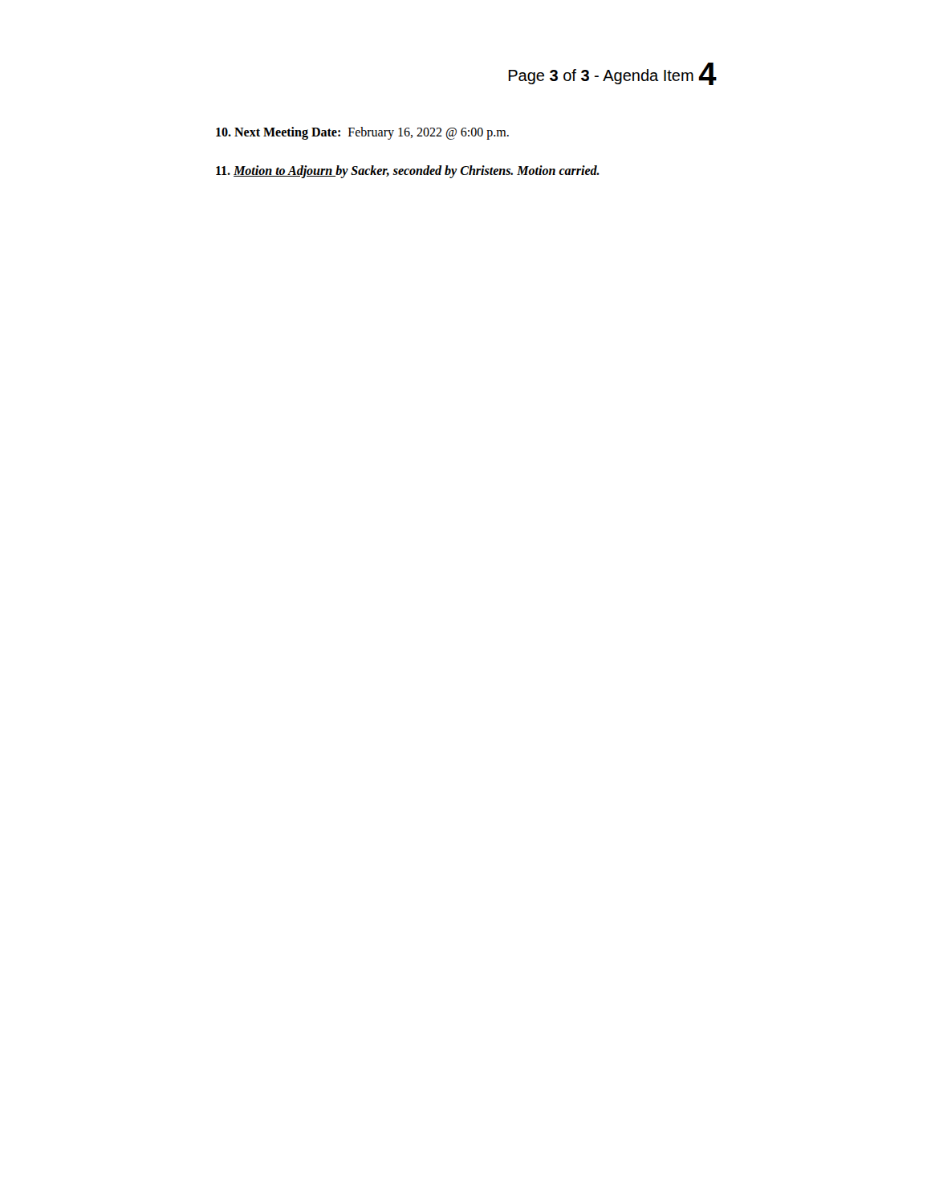Page 3 of 3 - Agenda Item 4
10. Next Meeting Date: February 16, 2022 @ 6:00 p.m.
11. Motion to Adjourn by Sacker, seconded by Christens. Motion carried.